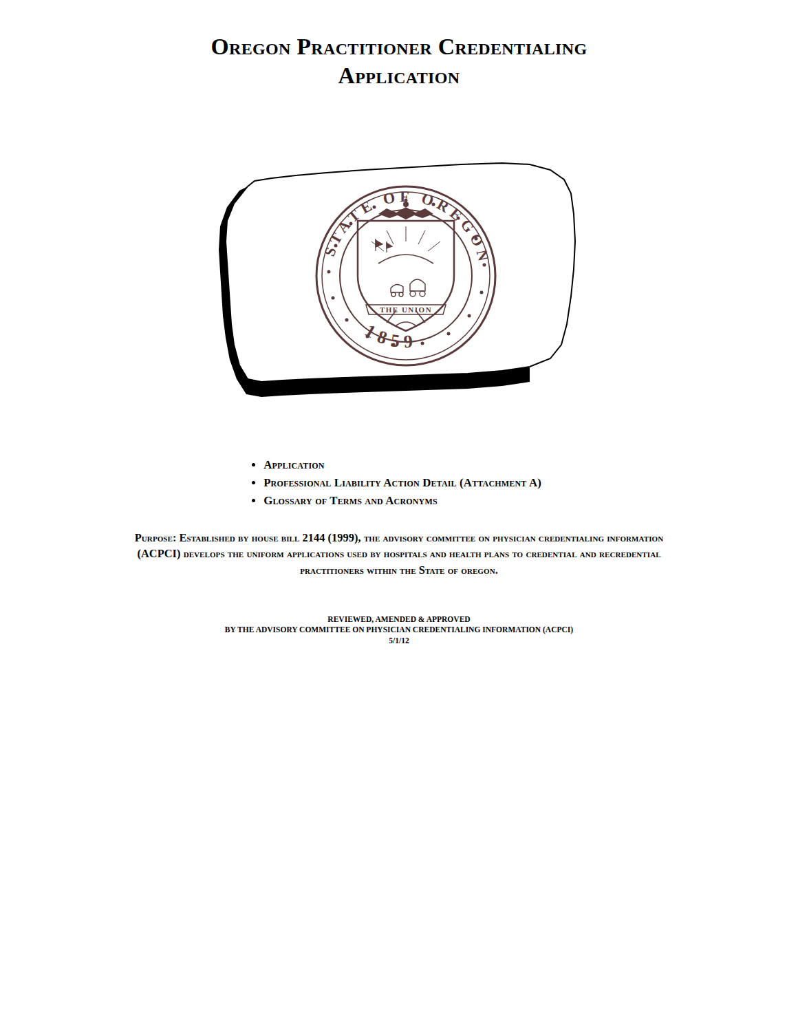Oregon Practitioner Credentialing
Application
State of Oregon outline with State Seal Silhouette map of Oregon with a black western coastline and southern border, containing the circular State Seal of Oregon dated 1859 with the motto "The Union". STATE OF OREGON 1859 THE UNION
Application
Professional Liability Action Detail (Attachment A)
Glossary of Terms and Acronyms
Purpose: Established by house bill 2144 (1999), the advisory committee on physician credentialing information (ACPCI) develops the uniform applications used by hospitals and health plans to credential and recredential practitioners within the State of oregon.
REVIEWED, AMENDED & APPROVED BY THE ADVISORY COMMITTEE ON PHYSICIAN CREDENTIALING INFORMATION (ACPCI) 5/1/12